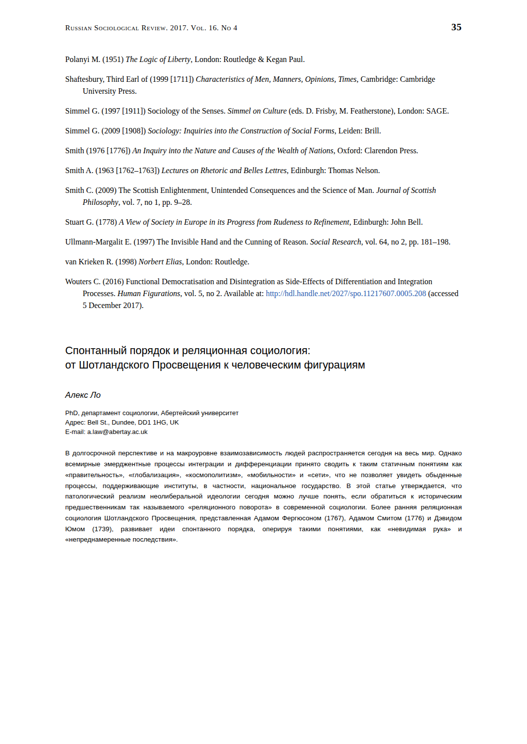Russian Sociological Review. 2017. Vol. 16. No 4 35
Polanyi M. (1951) The Logic of Liberty, London: Routledge & Kegan Paul.
Shaftesbury, Third Earl of (1999 [1711]) Characteristics of Men, Manners, Opinions, Times, Cambridge: Cambridge University Press.
Simmel G. (1997 [1911]) Sociology of the Senses. Simmel on Culture (eds. D. Frisby, M. Featherstone), London: SAGE.
Simmel G. (2009 [1908]) Sociology: Inquiries into the Construction of Social Forms, Leiden: Brill.
Smith (1976 [1776]) An Inquiry into the Nature and Causes of the Wealth of Nations, Oxford: Clarendon Press.
Smith A. (1963 [1762–1763]) Lectures on Rhetoric and Belles Lettres, Edinburgh: Thomas Nelson.
Smith C. (2009) The Scottish Enlightenment, Unintended Consequences and the Science of Man. Journal of Scottish Philosophy, vol. 7, no 1, pp. 9–28.
Stuart G. (1778) A View of Society in Europe in its Progress from Rudeness to Refinement, Edinburgh: John Bell.
Ullmann-Margalit E. (1997) The Invisible Hand and the Cunning of Reason. Social Research, vol. 64, no 2, pp. 181–198.
van Krieken R. (1998) Norbert Elias, London: Routledge.
Wouters C. (2016) Functional Democratisation and Disintegration as Side-Effects of Differentiation and Integration Processes. Human Figurations, vol. 5, no 2. Available at: http://hdl.handle.net/2027/spo.11217607.0005.208 (accessed 5 December 2017).
Спонтанный порядок и реляционная социология:
от Шотландского Просвещения к человеческим фигурациям
Алекс Ло
PhD, департамент социологии, Абертейский университет
Адрес: Bell St., Dundee, DD1 1HG, UK
E-mail: a.law@abertay.ac.uk
В долгосрочной перспективе и на макроуровне взаимозависимость людей распространяется сегодня на весь мир. Однако всемирные эмерджентные процессы интеграции и дифференциации принято сводить к таким статичным понятиям как «правительность», «глобализация», «космополитизм», «мобильности» и «сети», что не позволяет увидеть обыденные процессы, поддерживающие институты, в частности, национальное государство. В этой статье утверждается, что патологический реализм неолиберальной идеологии сегодня можно лучше понять, если обратиться к историческим предшественникам так называемого «реляционного поворота» в современной социологии. Более ранняя реляционная социология Шотландского Просвещения, представленная Адамом Фергюсоном (1767), Адамом Смитом (1776) и Дэвидом Юмом (1739), развивает идеи спонтанного порядка, оперируя такими понятиями, как «невидимая рука» и «непреднамеренные последствия».